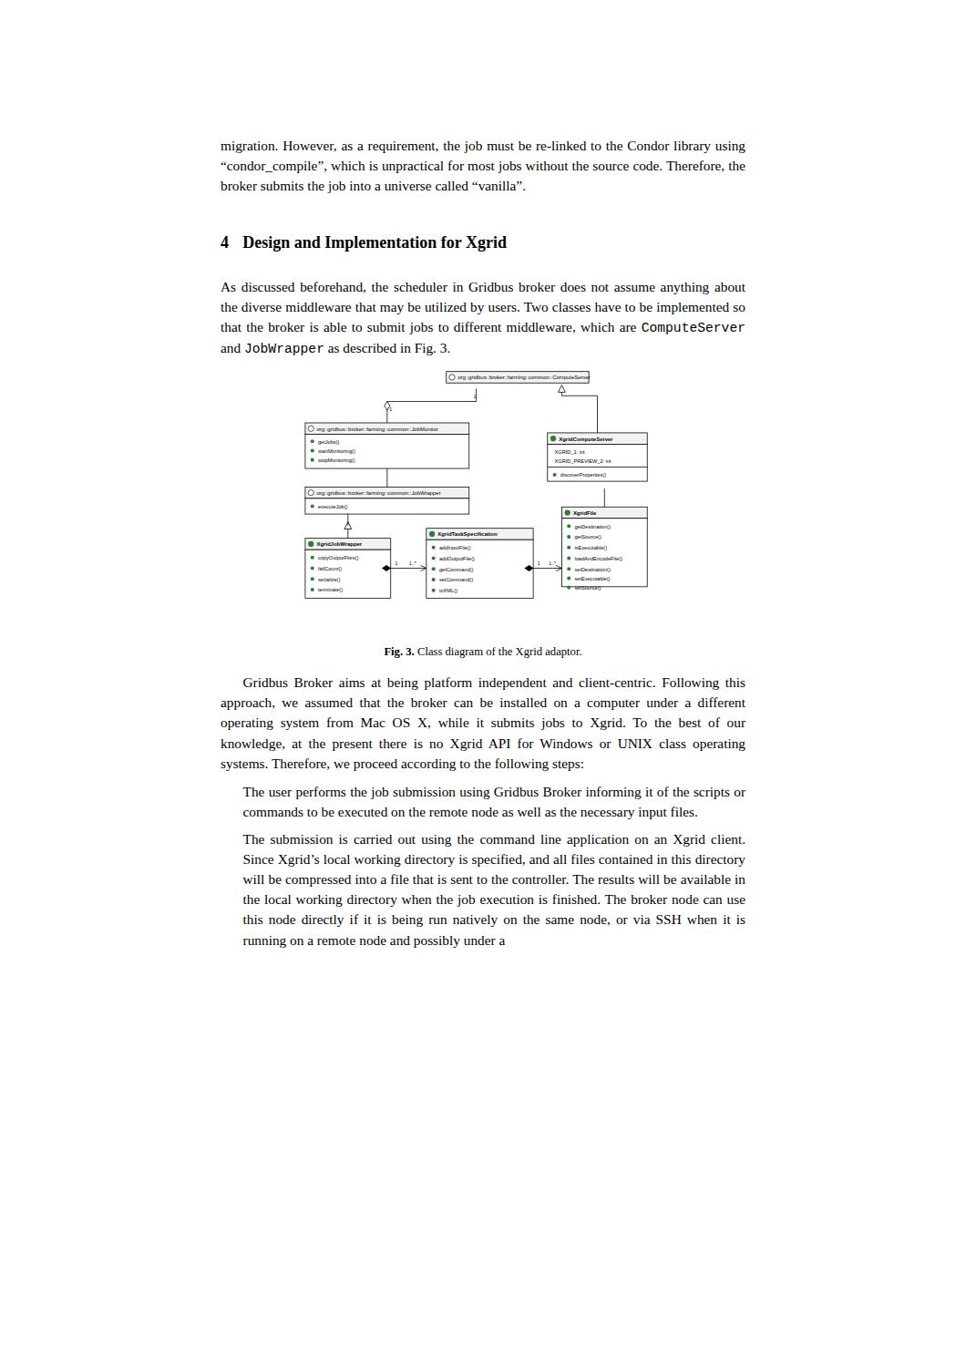migration. However, as a requirement, the job must be re-linked to the Condor library using “condor_compile”, which is unpractical for most jobs without the source code. Therefore, the broker submits the job into a universe called “vanilla”.
4 Design and Implementation for Xgrid
As discussed beforehand, the scheduler in Gridbus broker does not assume anything about the diverse middleware that may be utilized by users. Two classes have to be implemented so that the broker is able to submit jobs to different middleware, which are ComputeServer and JobWrapper as described in Fig. 3.
org::gridbus::broker::farming::common::ComputeServer org::gridbus::broker::farming::common::JobMonitor getJobs() startMonitoring() stopMonitoring() XgridComputeServer XGRID_1: int XGRID_PREVIEW_2: int discoverProperties() org::gridbus::broker::farming::common::JobWrapper executeJob() XgridFile getDestination() getSource() isExecutable() loadAndEncodeFile() setDestination() setExecutable() setSource() XgridTaskSpecification addInputFile() addOutputFile() getCommand() setCommand() toXML() XgridJobWrapper copyOutputFiles() failCount() serialize() terminate() 1 1 1 1..* 1 1..*
Fig. 3. Class diagram of the Xgrid adaptor.
Gridbus Broker aims at being platform independent and client-centric. Following this approach, we assumed that the broker can be installed on a computer under a different operating system from Mac OS X, while it submits jobs to Xgrid. To the best of our knowledge, at the present there is no Xgrid API for Windows or UNIX class operating systems. Therefore, we proceed according to the following steps:
The user performs the job submission using Gridbus Broker informing it of the scripts or commands to be executed on the remote node as well as the necessary input files.
The submission is carried out using the command line application on an Xgrid client. Since Xgrid’s local working directory is specified, and all files contained in this directory will be compressed into a file that is sent to the controller. The results will be available in the local working directory when the job execution is finished. The broker node can use this node directly if it is being run natively on the same node, or via SSH when it is running on a remote node and possibly under a